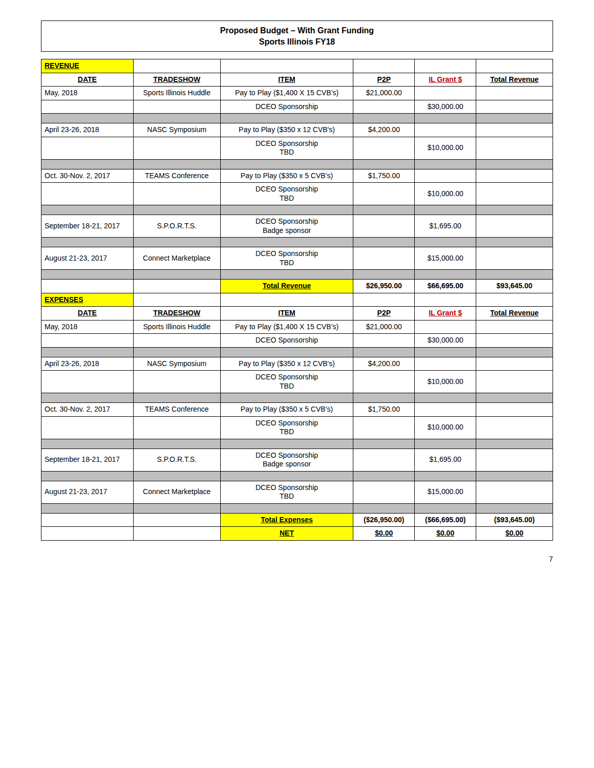Proposed Budget – With Grant Funding
Sports Illinois FY18
| REVENUE | | | | | |
| DATE | TRADESHOW | ITEM | P2P | IL Grant $ | Total Revenue |
| May, 2018 | Sports Illinois Huddle | Pay to Play ($1,400 X 15 CVB’s) | $21,000.00 | | |
| | | DCEO Sponsorship | | $30,000.00 | |
| April 23-26, 2018 | NASC Symposium | Pay to Play ($350 x 12 CVB's) | $4,200.00 | | |
| | | DCEO Sponsorship TBD | | $10,000.00 | |
| Oct. 30-Nov. 2, 2017 | TEAMS Conference | Pay to Play ($350 x 5 CVB’s) | $1,750.00 | | |
| | | DCEO Sponsorship TBD | | $10,000.00 | |
| September 18-21, 2017 | S.P.O.R.T.S. | DCEO Sponsorship Badge sponsor | | $1,695.00 | |
| August 21-23, 2017 | Connect Marketplace | DCEO Sponsorship TBD | | $15,000.00 | |
| | | Total Revenue | $26,950.00 | $66,695.00 | $93,645.00 |
| EXPENSES | | | | | |
| DATE | TRADESHOW | ITEM | P2P | IL Grant $ | Total Revenue |
| May, 2018 | Sports Illinois Huddle | Pay to Play ($1,400 X 15 CVB’s) | $21,000.00 | | |
| | | DCEO Sponsorship | | $30,000.00 | |
| April 23-26, 2018 | NASC Symposium | Pay to Play ($350 x 12 CVB's) | $4,200.00 | | |
| | | DCEO Sponsorship TBD | | $10,000.00 | |
| Oct. 30-Nov. 2, 2017 | TEAMS Conference | Pay to Play ($350 x 5 CVB’s) | $1,750.00 | | |
| | | DCEO Sponsorship TBD | | $10,000.00 | |
| September 18-21, 2017 | S.P.O.R.T.S. | DCEO Sponsorship Badge sponsor | | $1,695.00 | |
| August 21-23, 2017 | Connect Marketplace | DCEO Sponsorship TBD | | $15,000.00 | |
| | | Total Expenses | ($26,950.00) | ($66,695.00) | ($93,645.00) |
| | | NET | $0.00 | $0.00 | $0.00 |
7